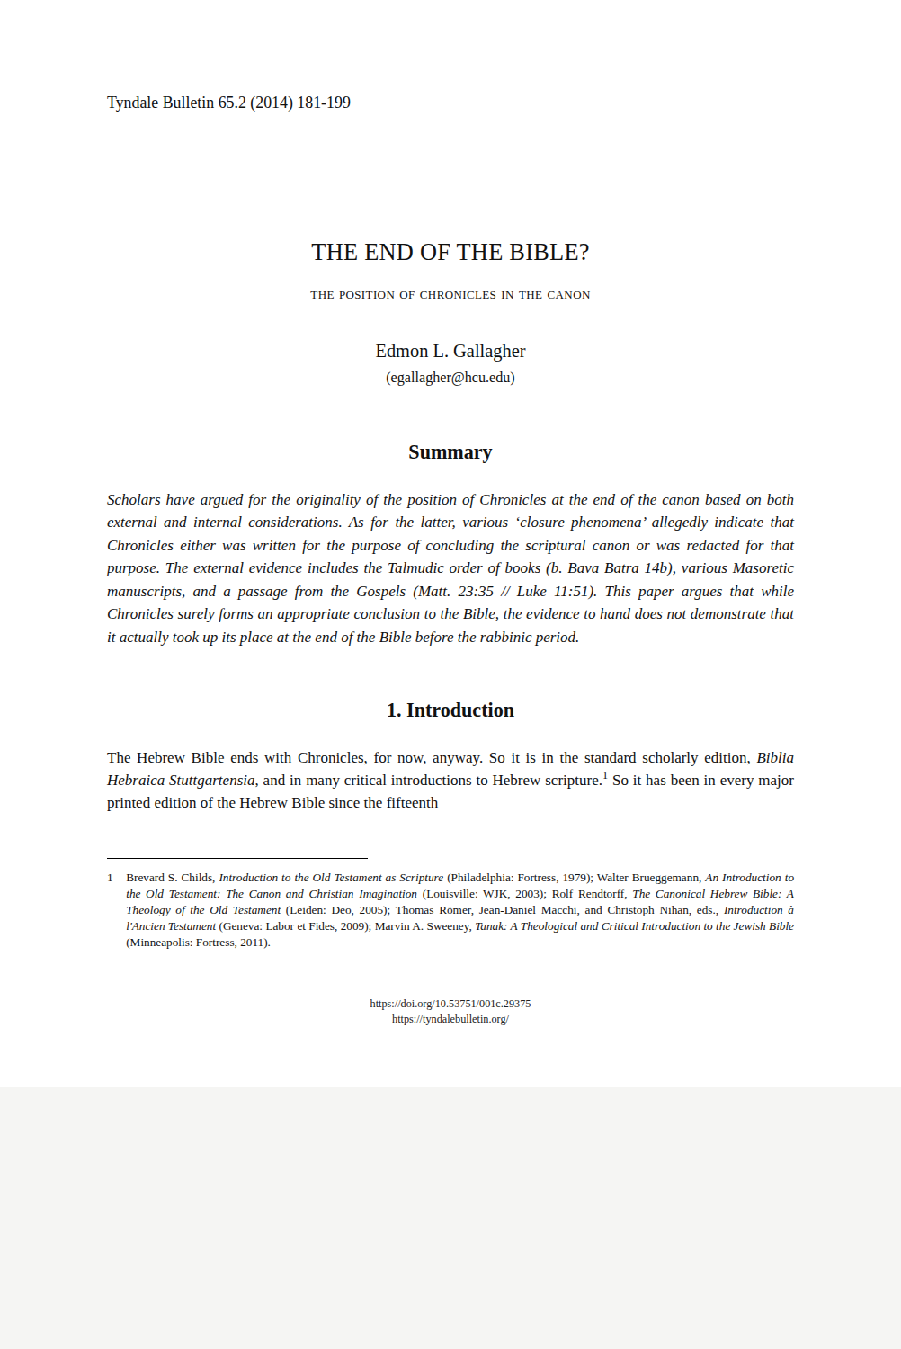Tyndale Bulletin 65.2 (2014) 181-199
THE END OF THE BIBLE?
The Position of Chronicles in the Canon
Edmon L. Gallagher
(egallagher@hcu.edu)
Summary
Scholars have argued for the originality of the position of Chronicles at the end of the canon based on both external and internal considerations. As for the latter, various ‘closure phenomena’ allegedly indicate that Chronicles either was written for the purpose of concluding the scriptural canon or was redacted for that purpose. The external evidence includes the Talmudic order of books (b. Bava Batra 14b), various Masoretic manuscripts, and a passage from the Gospels (Matt. 23:35 // Luke 11:51). This paper argues that while Chronicles surely forms an appropriate conclusion to the Bible, the evidence to hand does not demonstrate that it actually took up its place at the end of the Bible before the rabbinic period.
1. Introduction
The Hebrew Bible ends with Chronicles, for now, anyway. So it is in the standard scholarly edition, Biblia Hebraica Stuttgartensia, and in many critical introductions to Hebrew scripture.1 So it has been in every major printed edition of the Hebrew Bible since the fifteenth
1 Brevard S. Childs, Introduction to the Old Testament as Scripture (Philadelphia: Fortress, 1979); Walter Brueggemann, An Introduction to the Old Testament: The Canon and Christian Imagination (Louisville: WJK, 2003); Rolf Rendtorff, The Canonical Hebrew Bible: A Theology of the Old Testament (Leiden: Deo, 2005); Thomas Römer, Jean-Daniel Macchi, and Christoph Nihan, eds., Introduction à l'Ancien Testament (Geneva: Labor et Fides, 2009); Marvin A. Sweeney, Tanak: A Theological and Critical Introduction to the Jewish Bible (Minneapolis: Fortress, 2011).
https://doi.org/10.53751/001c.29375
https://tyndalebulletin.org/